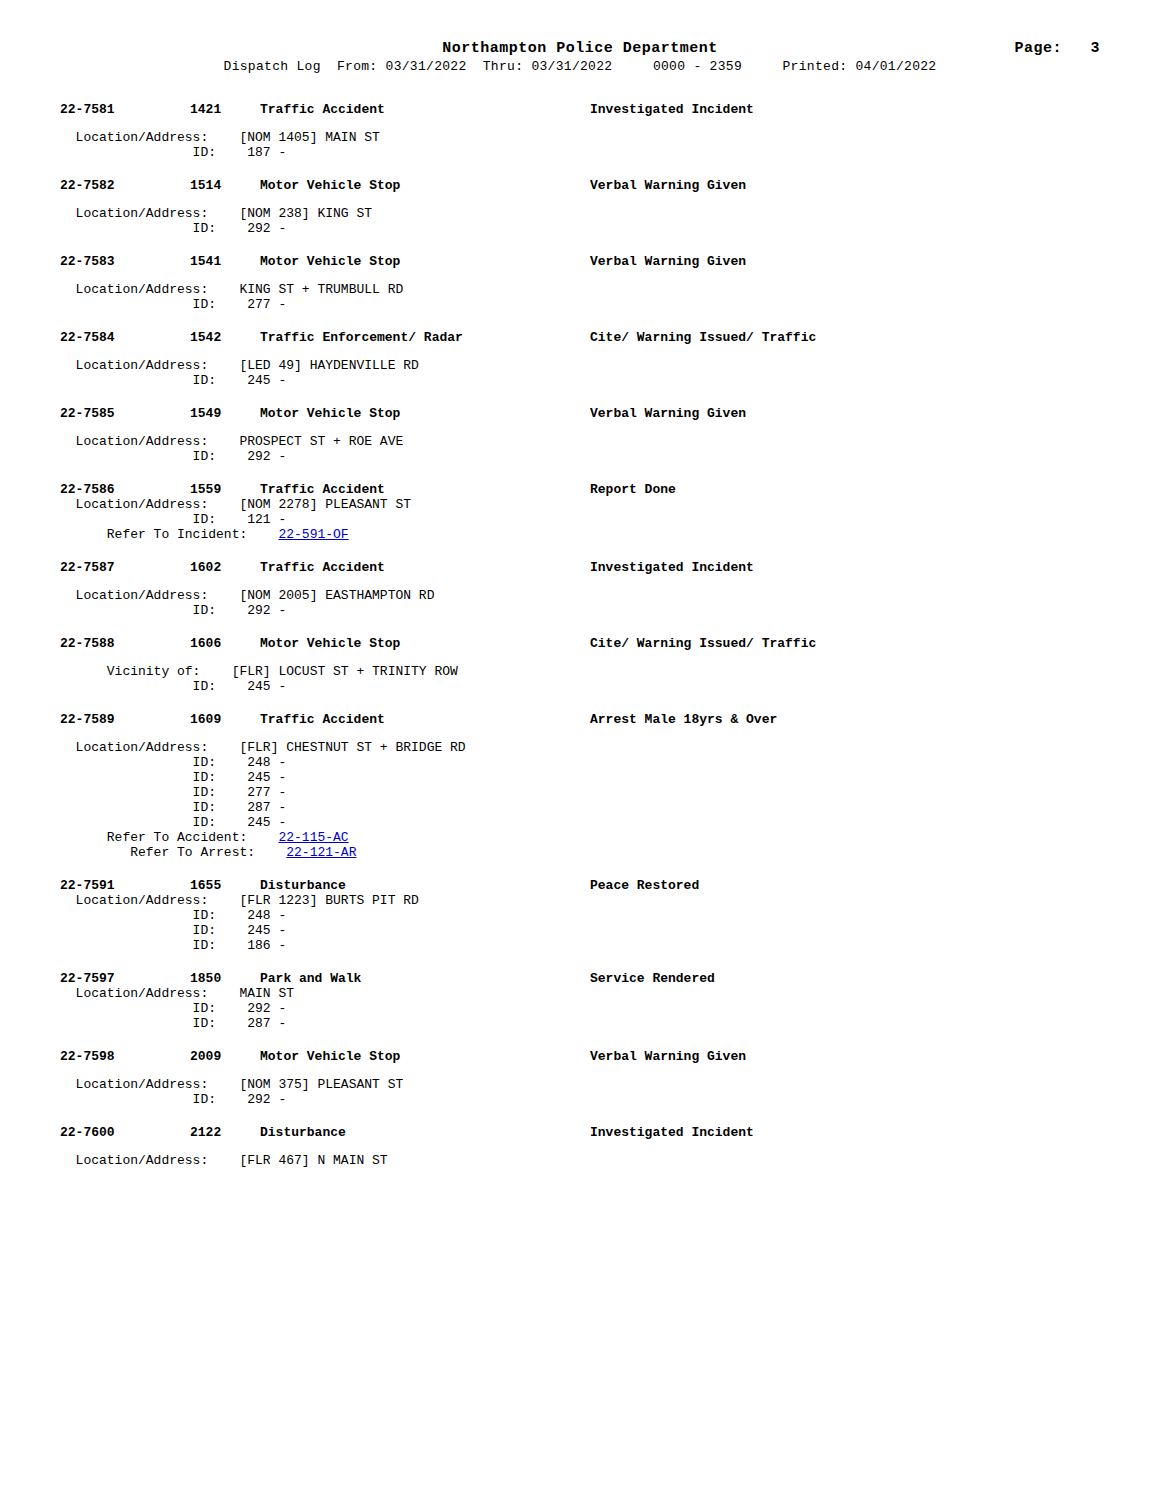Northampton Police Department Page: 3
Dispatch Log From: 03/31/2022 Thru: 03/31/2022 0000 - 2359 Printed: 04/01/2022
22-7581 1421 Traffic Accident Investigated Incident
Location/Address: [NOM 1405] MAIN ST ID: 187 -
22-7582 1514 Motor Vehicle Stop Verbal Warning Given
Location/Address: [NOM 238] KING ST ID: 292 -
22-7583 1541 Motor Vehicle Stop Verbal Warning Given
Location/Address: KING ST + TRUMBULL RD ID: 277 -
22-7584 1542 Traffic Enforcement/ Radar Cite/ Warning Issued/ Traffic
Location/Address: [LED 49] HAYDENVILLE RD ID: 245 -
22-7585 1549 Motor Vehicle Stop Verbal Warning Given
Location/Address: PROSPECT ST + ROE AVE ID: 292 -
22-7586 1559 Traffic Accident Report Done
Location/Address: [NOM 2278] PLEASANT ST ID: 121 - Refer To Incident: 22-591-OF
22-7587 1602 Traffic Accident Investigated Incident
Location/Address: [NOM 2005] EASTHAMPTON RD ID: 292 -
22-7588 1606 Motor Vehicle Stop Cite/ Warning Issued/ Traffic
Vicinity of: [FLR] LOCUST ST + TRINITY ROW ID: 245 -
22-7589 1609 Traffic Accident Arrest Male 18yrs & Over
Location/Address: [FLR] CHESTNUT ST + BRIDGE RD ID: 248 - ID: 245 - ID: 277 - ID: 287 - ID: 245 - Refer To Accident: 22-115-AC Refer To Arrest: 22-121-AR
22-7591 1655 Disturbance Peace Restored
Location/Address: [FLR 1223] BURTS PIT RD ID: 248 - ID: 245 - ID: 186 -
22-7597 1850 Park and Walk Service Rendered
Location/Address: MAIN ST ID: 292 - ID: 287 -
22-7598 2009 Motor Vehicle Stop Verbal Warning Given
Location/Address: [NOM 375] PLEASANT ST ID: 292 -
22-7600 2122 Disturbance Investigated Incident
Location/Address: [FLR 467] N MAIN ST